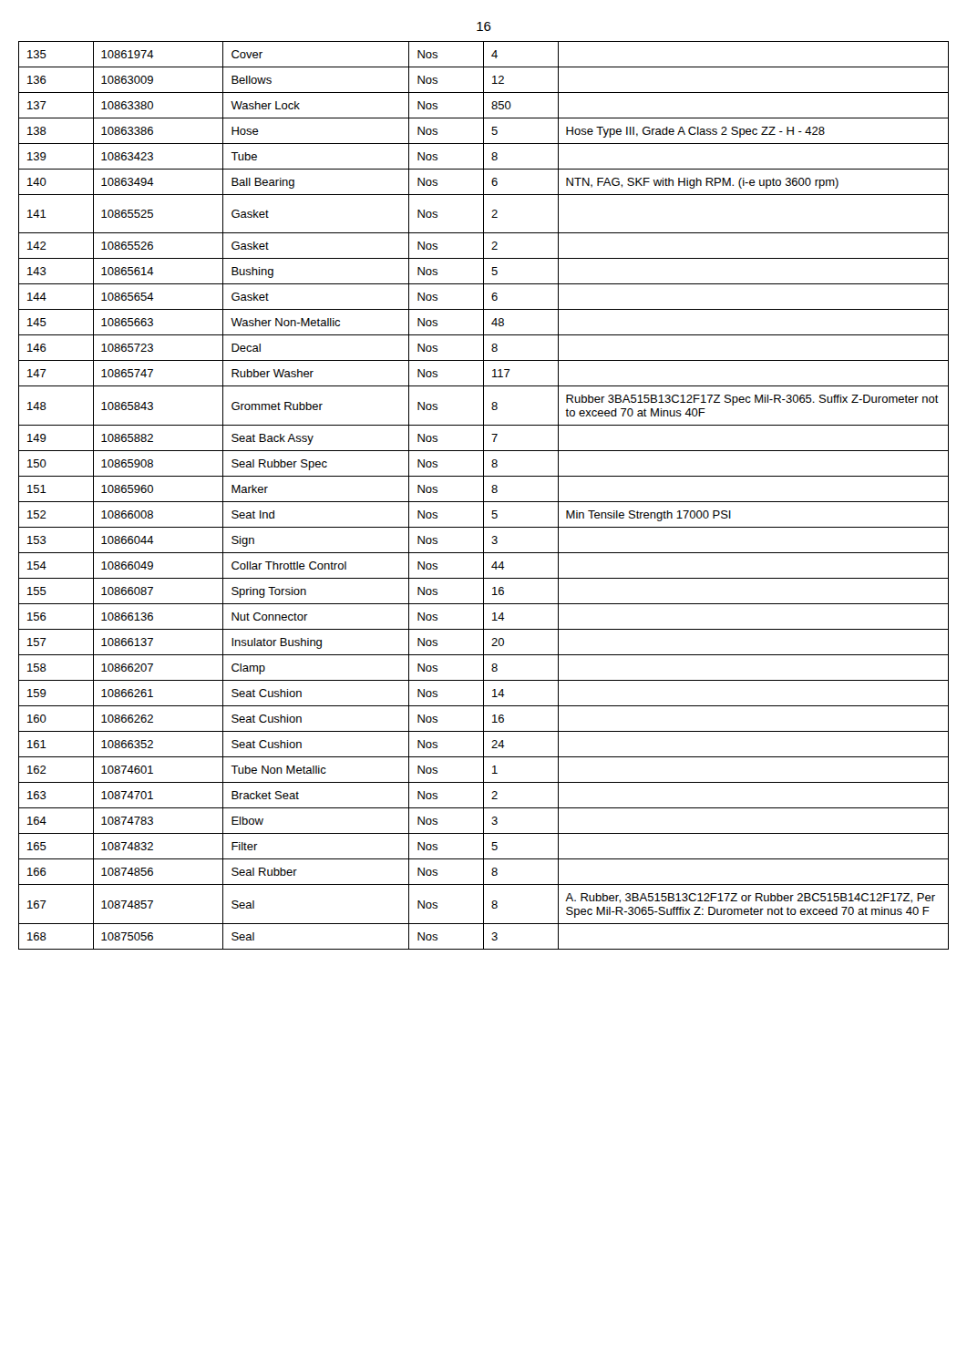16
| 135 | 10861974 | Cover | Nos | 4 | |
| 136 | 10863009 | Bellows | Nos | 12 | |
| 137 | 10863380 | Washer Lock | Nos | 850 | |
| 138 | 10863386 | Hose | Nos | 5 | Hose Type III, Grade A Class 2 Spec ZZ - H - 428 |
| 139 | 10863423 | Tube | Nos | 8 | |
| 140 | 10863494 | Ball Bearing | Nos | 6 | NTN, FAG, SKF with High RPM. (i-e upto 3600 rpm) |
| 141 | 10865525 | Gasket | Nos | 2 | |
| 142 | 10865526 | Gasket | Nos | 2 | |
| 143 | 10865614 | Bushing | Nos | 5 | |
| 144 | 10865654 | Gasket | Nos | 6 | |
| 145 | 10865663 | Washer Non-Metallic | Nos | 48 | |
| 146 | 10865723 | Decal | Nos | 8 | |
| 147 | 10865747 | Rubber Washer | Nos | 117 | |
| 148 | 10865843 | Grommet Rubber | Nos | 8 | Rubber 3BA515B13C12F17Z Spec Mil-R-3065. Suffix Z-Durometer not to exceed 70 at Minus 40F |
| 149 | 10865882 | Seat Back Assy | Nos | 7 | |
| 150 | 10865908 | Seal Rubber Spec | Nos | 8 | |
| 151 | 10865960 | Marker | Nos | 8 | |
| 152 | 10866008 | Seat Ind | Nos | 5 | Min Tensile Strength 17000 PSI |
| 153 | 10866044 | Sign | Nos | 3 | |
| 154 | 10866049 | Collar Throttle Control | Nos | 44 | |
| 155 | 10866087 | Spring Torsion | Nos | 16 | |
| 156 | 10866136 | Nut Connector | Nos | 14 | |
| 157 | 10866137 | Insulator Bushing | Nos | 20 | |
| 158 | 10866207 | Clamp | Nos | 8 | |
| 159 | 10866261 | Seat Cushion | Nos | 14 | |
| 160 | 10866262 | Seat Cushion | Nos | 16 | |
| 161 | 10866352 | Seat Cushion | Nos | 24 | |
| 162 | 10874601 | Tube Non Metallic | Nos | 1 | |
| 163 | 10874701 | Bracket Seat | Nos | 2 | |
| 164 | 10874783 | Elbow | Nos | 3 | |
| 165 | 10874832 | Filter | Nos | 5 | |
| 166 | 10874856 | Seal Rubber | Nos | 8 | |
| 167 | 10874857 | Seal | Nos | 8 | A. Rubber, 3BA515B13C12F17Z or Rubber 2BC515B14C12F17Z, Per Spec Mil-R-3065-Sufffix Z: Durometer not to exceed 70 at minus 40 F |
| 168 | 10875056 | Seal | Nos | 3 | |